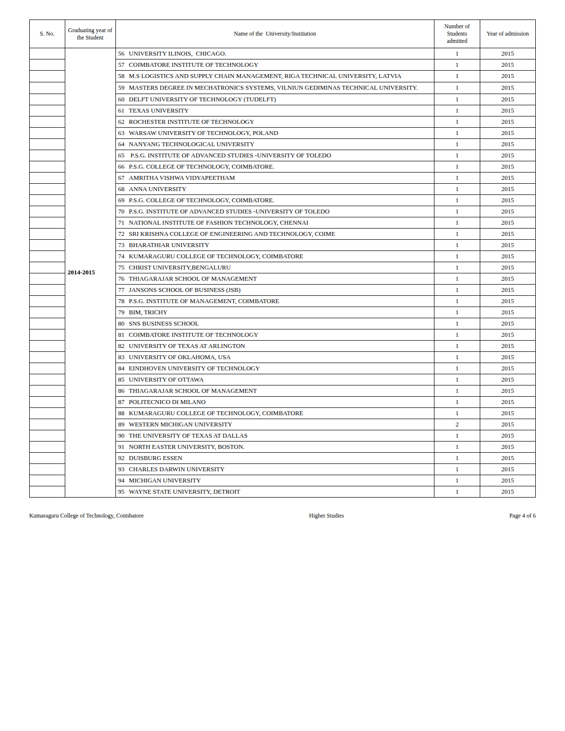| S. No. | Graduating year of the Student | Name of the University/Institution | Number of Students admitted | Year of admission |
| --- | --- | --- | --- | --- |
| | 2014-2015 | 56 UNIVERSITY ILINOIS, CHICAGO. | 1 | 2015 |
| | 57 COIMBATORE INSTITUTE OF TECHNOLOGY | 1 | 2015 |
| | 58 M.S LOGISTICS AND SUPPLY CHAIN MANAGEMENT, RIGA TECHNICAL UNIVERSITY, LATVIA | 1 | 2015 |
| | 59 MASTERS DEGREE IN MECHATRONICS SYSTEMS, VILNIUN GEDIMINAS TECHNICAL UNIVERSITY. | 1 | 2015 |
| | 60 DELFT UNIVERSITY OF TECHNOLOGY (TUDELFT) | 1 | 2015 |
| | 61 TEXAS UNIVERSITY | 1 | 2015 |
| | 62 ROCHESTER INSTITUTE OF TECHNOLOGY | 1 | 2015 |
| | 63 WARSAW UNIVERSITY OF TECHNOLOGY, POLAND | 1 | 2015 |
| | 64 NANYANG TECHNOLOGICAL UNIVERSITY | 1 | 2015 |
| | 65 P.S.G. INSTITUTE OF ADVANCED STUDIES -UNIVERSITY OF TOLEDO | 1 | 2015 |
| | 66 P.S.G. COLLEGE OF TECHNOLOGY, COIMBATORE. | 1 | 2015 |
| | 67 AMRITHA VISHWA VIDYAPEETHAM | 1 | 2015 |
| | 68 ANNA UNIVERSITY | 1 | 2015 |
| | 69 P.S.G. COLLEGE OF TECHNOLOGY, COIMBATORE. | 1 | 2015 |
| | 70 P.S.G. INSTITUTE OF ADVANCED STUDIES -UNIVERSITY OF TOLEDO | 1 | 2015 |
| | 71 NATIONAL INSTITUTE OF FASHION TECHNOLOGY, CHENNAI | 1 | 2015 |
| | 72 SRI KRISHNA COLLEGE OF ENGINEERING AND TECHNOLOGY, COIME | 1 | 2015 |
| | 73 BHARATHIAR UNIVERSITY | 1 | 2015 |
| | 74 KUMARAGURU COLLEGE OF TECHNOLOGY, COIMBATORE | 1 | 2015 |
| | 75 CHRIST UNIVERSITY,BENGALURU | 1 | 2015 |
| | 76 THIAGARAJAR SCHOOL OF MANAGEMENT | 1 | 2015 |
| | 77 JANSONS SCHOOL OF BUSINESS (JSB) | 1 | 2015 |
| | 78 P.S.G. INSTITUTE OF MANAGEMENT, COIMBATORE | 1 | 2015 |
| | 79 BIM, TRICHY | 1 | 2015 |
| | 80 SNS BUSINESS SCHOOL | 1 | 2015 |
| | 81 COIMBATORE INSTITUTE OF TECHNOLOGY | 1 | 2015 |
| | 82 UNIVERSITY OF TEXAS AT ARLINGTON | 1 | 2015 |
| | 83 UNIVERSITY OF OKLAHOMA, USA | 1 | 2015 |
| | 84 EINDHOVEN UNIVERSITY OF TECHNOLOGY | 1 | 2015 |
| | 85 UNIVERSITY OF OTTAWA | 1 | 2015 |
| | 86 THIAGARAJAR SCHOOL OF MANAGEMENT | 1 | 2015 |
| | 87 POLITECNICO DI MILANO | 1 | 2015 |
| | 88 KUMARAGURU COLLEGE OF TECHNOLOGY, COIMBATORE | 1 | 2015 |
| | 89 WESTERN MICHIGAN UNIVERSITY | 2 | 2015 |
| | 90 THE UNIVERSITY OF TEXAS AT DALLAS | 1 | 2015 |
| | 91 NORTH EASTER UNIVERSITY, BOSTON. | 1 | 2015 |
| | 92 DUISBURG ESSEN | 1 | 2015 |
| | 93 CHARLES DARWIN UNIVERSITY | 1 | 2015 |
| | 94 MICHIGAN UNIVERSITY | 1 | 2015 |
| | 95 WAYNE STATE UNIVERSITY, DETROIT | 1 | 2015 |
Kumaraguru College of Technology, Coimbatore Higher Studies Page 4 of 6